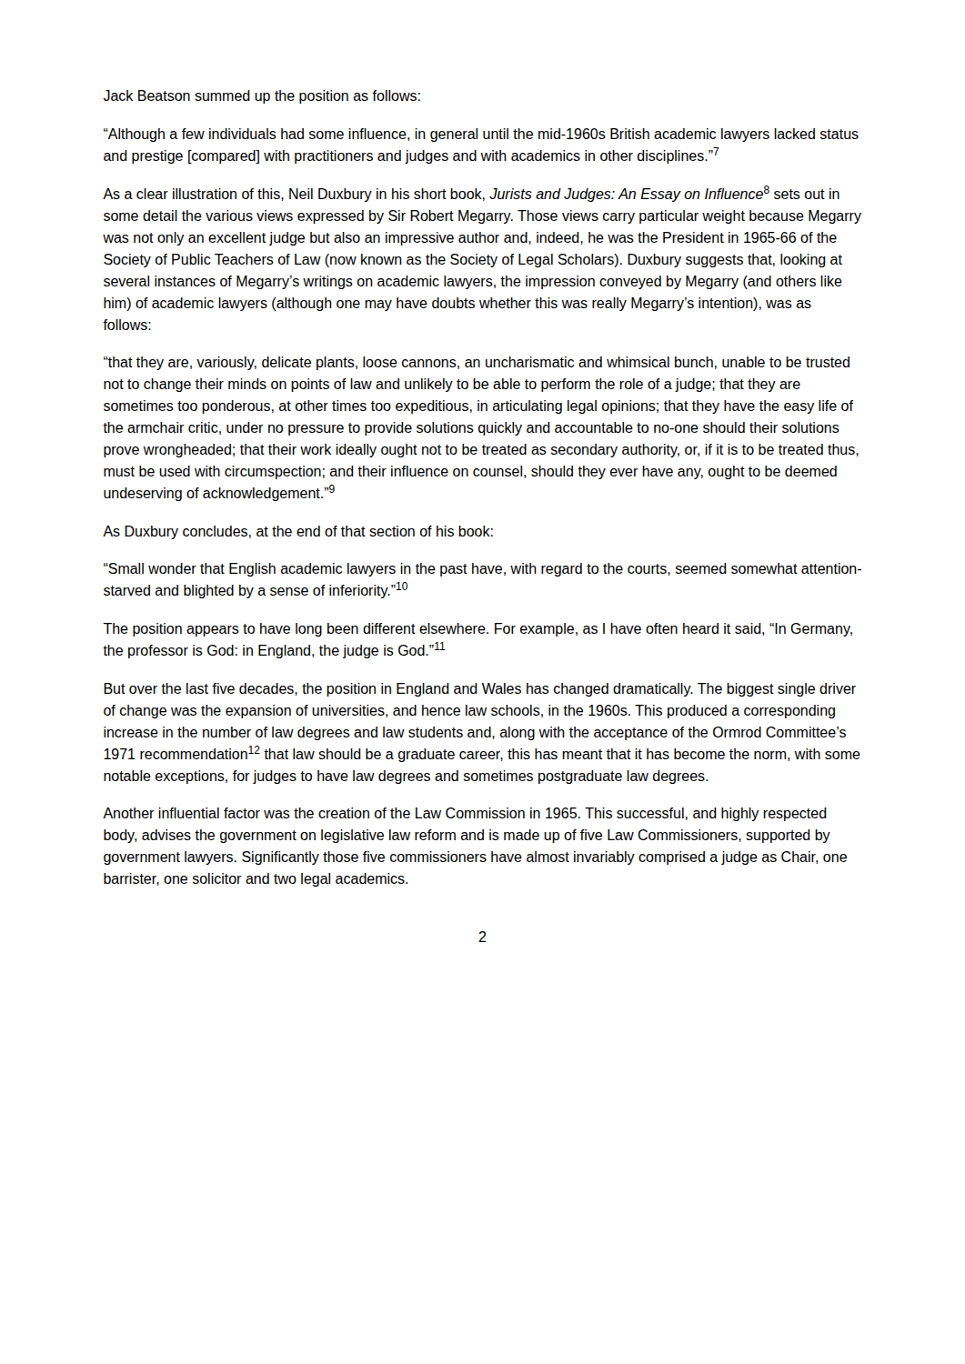Jack Beatson summed up the position as follows:
“Although a few individuals had some influence, in general until the mid-1960s British academic lawyers lacked status and prestige [compared] with practitioners and judges and with academics in other disciplines.”7
As a clear illustration of this, Neil Duxbury in his short book, Jurists and Judges: An Essay on Influence8 sets out in some detail the various views expressed by Sir Robert Megarry. Those views carry particular weight because Megarry was not only an excellent judge but also an impressive author and, indeed, he was the President in 1965-66 of the Society of Public Teachers of Law (now known as the Society of Legal Scholars). Duxbury suggests that, looking at several instances of Megarry’s writings on academic lawyers, the impression conveyed by Megarry (and others like him) of academic lawyers (although one may have doubts whether this was really Megarry’s intention), was as follows:
“that they are, variously, delicate plants, loose cannons, an uncharismatic and whimsical bunch, unable to be trusted not to change their minds on points of law and unlikely to be able to perform the role of a judge; that they are sometimes too ponderous, at other times too expeditious, in articulating legal opinions; that they have the easy life of the armchair critic, under no pressure to provide solutions quickly and accountable to no-one should their solutions prove wrongheaded; that their work ideally ought not to be treated as secondary authority, or, if it is to be treated thus, must be used with circumspection; and their influence on counsel, should they ever have any, ought to be deemed undeserving of acknowledgement.”9
As Duxbury concludes, at the end of that section of his book:
“Small wonder that English academic lawyers in the past have, with regard to the courts, seemed somewhat attention-starved and blighted by a sense of inferiority.”10
The position appears to have long been different elsewhere. For example, as I have often heard it said, “In Germany, the professor is God: in England, the judge is God.”11
But over the last five decades, the position in England and Wales has changed dramatically. The biggest single driver of change was the expansion of universities, and hence law schools, in the 1960s. This produced a corresponding increase in the number of law degrees and law students and, along with the acceptance of the Ormrod Committee’s 1971 recommendation12 that law should be a graduate career, this has meant that it has become the norm, with some notable exceptions, for judges to have law degrees and sometimes postgraduate law degrees.
Another influential factor was the creation of the Law Commission in 1965. This successful, and highly respected body, advises the government on legislative law reform and is made up of five Law Commissioners, supported by government lawyers. Significantly those five commissioners have almost invariably comprised a judge as Chair, one barrister, one solicitor and two legal academics.
2